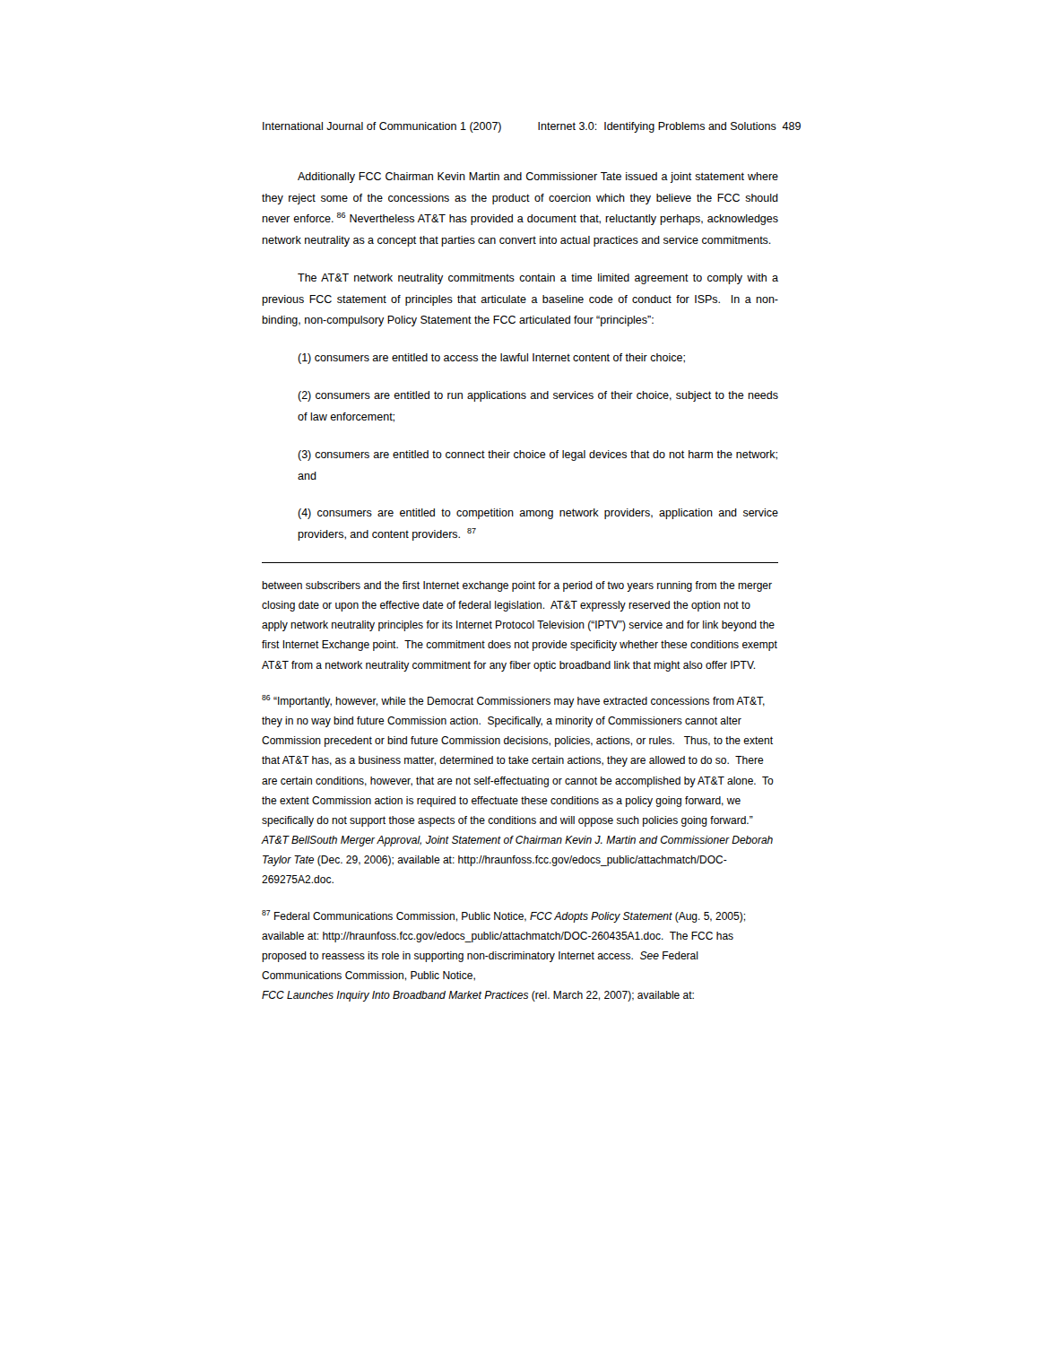International Journal of Communication 1 (2007) Internet 3.0: Identifying Problems and Solutions 489
Additionally FCC Chairman Kevin Martin and Commissioner Tate issued a joint statement where they reject some of the concessions as the product of coercion which they believe the FCC should never enforce. 86 Nevertheless AT&T has provided a document that, reluctantly perhaps, acknowledges network neutrality as a concept that parties can convert into actual practices and service commitments.
The AT&T network neutrality commitments contain a time limited agreement to comply with a previous FCC statement of principles that articulate a baseline code of conduct for ISPs. In a non-binding, non-compulsory Policy Statement the FCC articulated four “principles”:
(1) consumers are entitled to access the lawful Internet content of their choice;
(2) consumers are entitled to run applications and services of their choice, subject to the needs of law enforcement;
(3) consumers are entitled to connect their choice of legal devices that do not harm the network; and
(4) consumers are entitled to competition among network providers, application and service providers, and content providers. 87
between subscribers and the first Internet exchange point for a period of two years running from the merger closing date or upon the effective date of federal legislation. AT&T expressly reserved the option not to apply network neutrality principles for its Internet Protocol Television (“IPTV”) service and for link beyond the first Internet Exchange point. The commitment does not provide specificity whether these conditions exempt AT&T from a network neutrality commitment for any fiber optic broadband link that might also offer IPTV.
86 “Importantly, however, while the Democrat Commissioners may have extracted concessions from AT&T, they in no way bind future Commission action. Specifically, a minority of Commissioners cannot alter Commission precedent or bind future Commission decisions, policies, actions, or rules. Thus, to the extent that AT&T has, as a business matter, determined to take certain actions, they are allowed to do so. There are certain conditions, however, that are not self-effectuating or cannot be accomplished by AT&T alone. To the extent Commission action is required to effectuate these conditions as a policy going forward, we specifically do not support those aspects of the conditions and will oppose such policies going forward.” AT&T BellSouth Merger Approval, Joint Statement of Chairman Kevin J. Martin and Commissioner Deborah Taylor Tate (Dec. 29, 2006); available at: http://hraunfoss.fcc.gov/edocs_public/attachmatch/DOC-269275A2.doc.
87 Federal Communications Commission, Public Notice, FCC Adopts Policy Statement (Aug. 5, 2005); available at: http://hraunfoss.fcc.gov/edocs_public/attachmatch/DOC-260435A1.doc. The FCC has proposed to reassess its role in supporting non-discriminatory Internet access. See Federal Communications Commission, Public Notice,
FCC Launches Inquiry Into Broadband Market Practices (rel. March 22, 2007); available at: